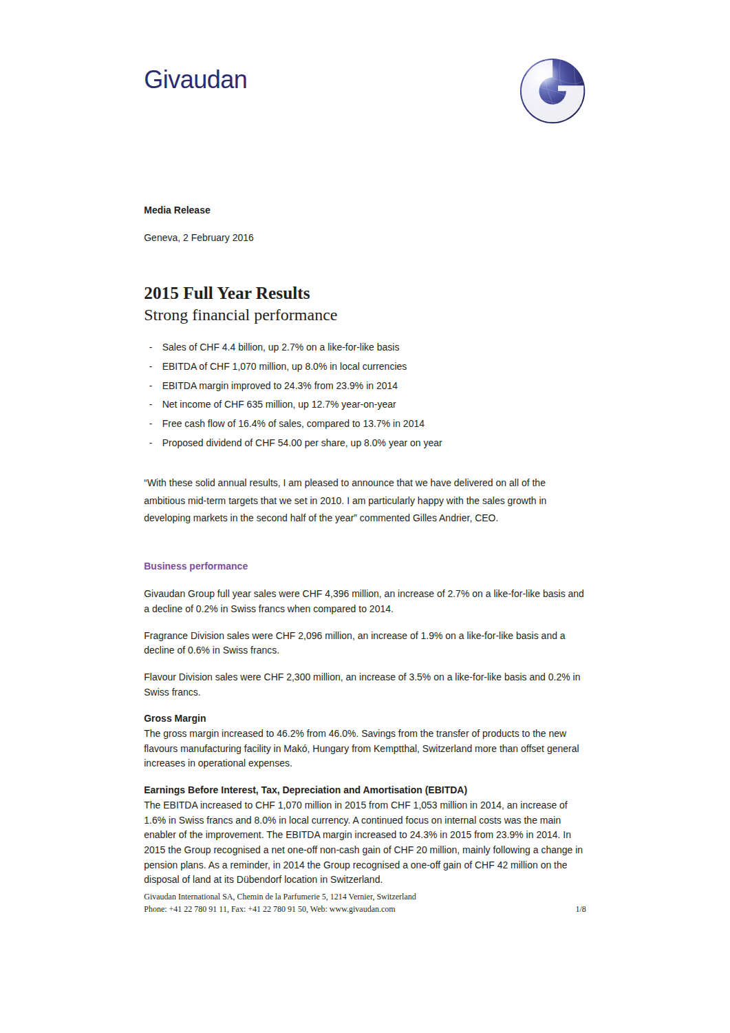Givaudan
Media Release
Geneva, 2 February 2016
2015 Full Year ResultsStrong financial performance
Sales of CHF 4.4 billion, up 2.7% on a like-for-like basis
EBITDA of CHF 1,070 million, up 8.0% in local currencies
EBITDA margin improved to 24.3% from 23.9% in 2014
Net income of CHF 635 million, up 12.7% year-on-year
Free cash flow of 16.4% of sales, compared to 13.7% in 2014
Proposed dividend of CHF 54.00 per share, up 8.0% year on year
“With these solid annual results, I am pleased to announce that we have delivered on all of the ambitious mid-term targets that we set in 2010. I am particularly happy with the sales growth in developing markets in the second half of the year” commented Gilles Andrier, CEO.
Business performance
Givaudan Group full year sales were CHF 4,396 million, an increase of 2.7% on a like-for-like basis and a decline of 0.2% in Swiss francs when compared to 2014.
Fragrance Division sales were CHF 2,096 million, an increase of 1.9% on a like-for-like basis and a decline of 0.6% in Swiss francs.
Flavour Division sales were CHF 2,300 million, an increase of 3.5% on a like-for-like basis and 0.2% in Swiss francs.
Gross Margin
The gross margin increased to 46.2% from 46.0%. Savings from the transfer of products to the new flavours manufacturing facility in Makó, Hungary from Kemptthal, Switzerland more than offset general increases in operational expenses.
Earnings Before Interest, Tax, Depreciation and Amortisation (EBITDA)
The EBITDA increased to CHF 1,070 million in 2015 from CHF 1,053 million in 2014, an increase of 1.6% in Swiss francs and 8.0% in local currency. A continued focus on internal costs was the main enabler of the improvement. The EBITDA margin increased to 24.3% in 2015 from 23.9% in 2014. In 2015 the Group recognised a net one-off non-cash gain of CHF 20 million, mainly following a change in pension plans. As a reminder, in 2014 the Group recognised a one-off gain of CHF 42 million on the disposal of land at its Dübendorf location in Switzerland.
Givaudan International SA, Chemin de la Parfumerie 5, 1214 Vernier, Switzerland
Phone: +41 22 780 91 11, Fax: +41 22 780 91 50, Web: www.givaudan.com
1/8